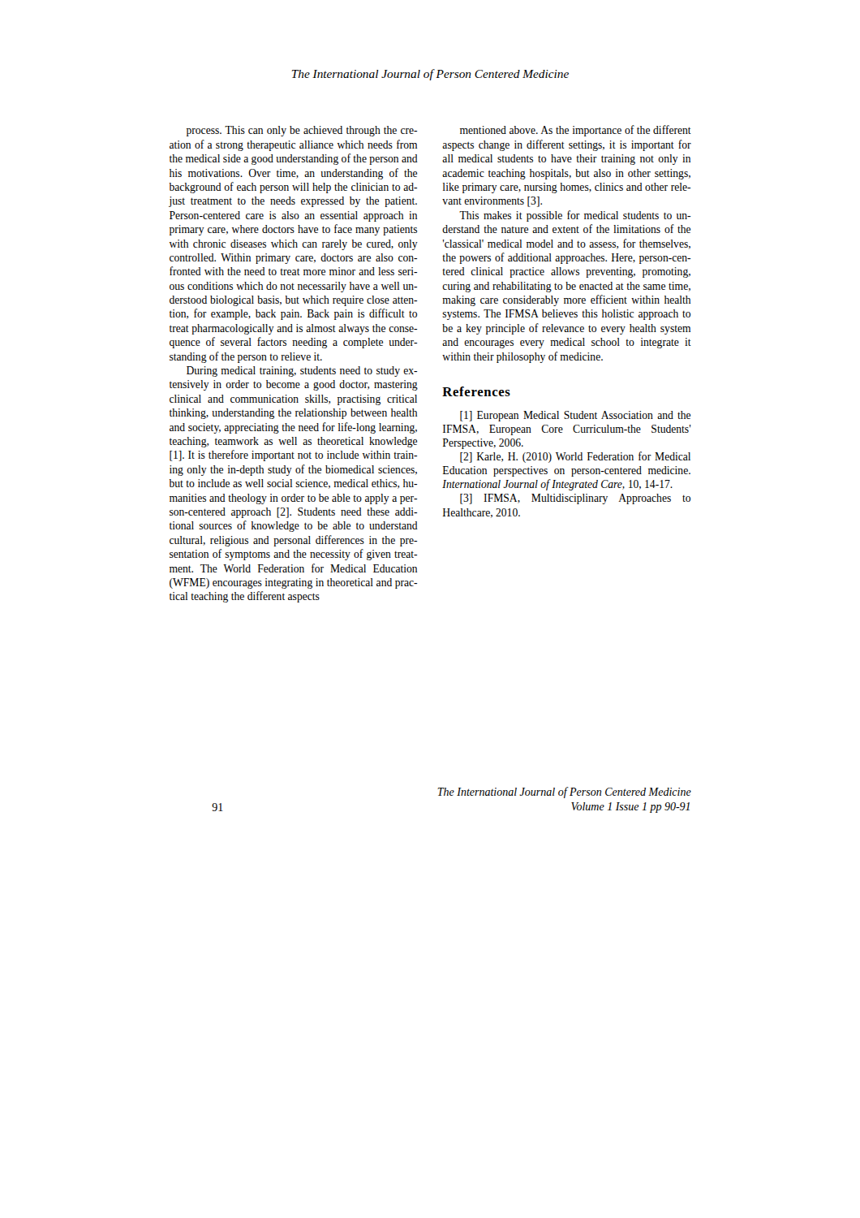The International Journal of Person Centered Medicine
process. This can only be achieved through the creation of a strong therapeutic alliance which needs from the medical side a good understanding of the person and his motivations. Over time, an understanding of the background of each person will help the clinician to adjust treatment to the needs expressed by the patient. Person-centered care is also an essential approach in primary care, where doctors have to face many patients with chronic diseases which can rarely be cured, only controlled. Within primary care, doctors are also confronted with the need to treat more minor and less serious conditions which do not necessarily have a well understood biological basis, but which require close attention, for example, back pain. Back pain is difficult to treat pharmacologically and is almost always the consequence of several factors needing a complete understanding of the person to relieve it.
During medical training, students need to study extensively in order to become a good doctor, mastering clinical and communication skills, practising critical thinking, understanding the relationship between health and society, appreciating the need for life-long learning, teaching, teamwork as well as theoretical knowledge [1]. It is therefore important not to include within training only the in-depth study of the biomedical sciences, but to include as well social science, medical ethics, humanities and theology in order to be able to apply a person-centered approach [2]. Students need these additional sources of knowledge to be able to understand cultural, religious and personal differences in the presentation of symptoms and the necessity of given treatment. The World Federation for Medical Education (WFME) encourages integrating in theoretical and practical teaching the different aspects
mentioned above. As the importance of the different aspects change in different settings, it is important for all medical students to have their training not only in academic teaching hospitals, but also in other settings, like primary care, nursing homes, clinics and other relevant environments [3].
This makes it possible for medical students to understand the nature and extent of the limitations of the 'classical' medical model and to assess, for themselves, the powers of additional approaches. Here, person-centered clinical practice allows preventing, promoting, curing and rehabilitating to be enacted at the same time, making care considerably more efficient within health systems. The IFMSA believes this holistic approach to be a key principle of relevance to every health system and encourages every medical school to integrate it within their philosophy of medicine.
References
[1] European Medical Student Association and the IFMSA, European Core Curriculum-the Students' Perspective, 2006.
[2] Karle, H. (2010) World Federation for Medical Education perspectives on person-centered medicine. International Journal of Integrated Care, 10, 14-17.
[3] IFMSA, Multidisciplinary Approaches to Healthcare, 2010.
91
The International Journal of Person Centered Medicine
Volume 1 Issue 1 pp 90-91